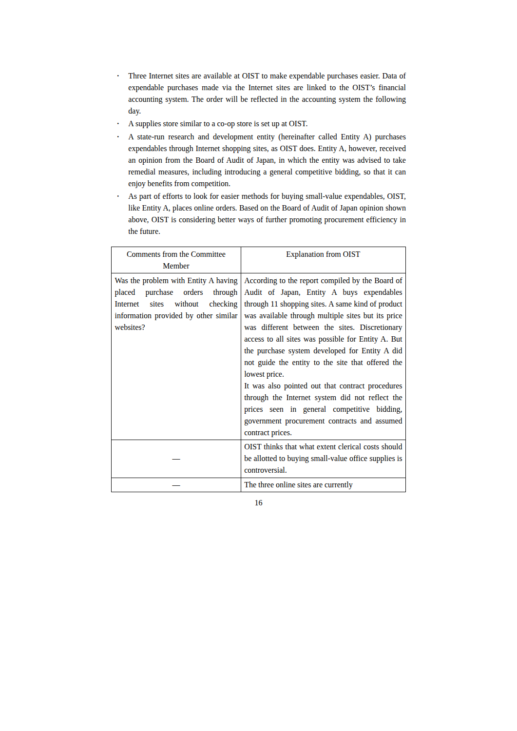Three Internet sites are available at OIST to make expendable purchases easier. Data of expendable purchases made via the Internet sites are linked to the OIST’s financial accounting system. The order will be reflected in the accounting system the following day.
A supplies store similar to a co-op store is set up at OIST.
A state-run research and development entity (hereinafter called Entity A) purchases expendables through Internet shopping sites, as OIST does. Entity A, however, received an opinion from the Board of Audit of Japan, in which the entity was advised to take remedial measures, including introducing a general competitive bidding, so that it can enjoy benefits from competition.
As part of efforts to look for easier methods for buying small-value expendables, OIST, like Entity A, places online orders. Based on the Board of Audit of Japan opinion shown above, OIST is considering better ways of further promoting procurement efficiency in the future.
| Comments from the Committee Member | Explanation from OIST |
| --- | --- |
| Was the problem with Entity A having placed purchase orders through Internet sites without checking information provided by other similar websites? | According to the report compiled by the Board of Audit of Japan, Entity A buys expendables through 11 shopping sites. A same kind of product was available through multiple sites but its price was different between the sites. Discretionary access to all sites was possible for Entity A. But the purchase system developed for Entity A did not guide the entity to the site that offered the lowest price. It was also pointed out that contract procedures through the Internet system did not reflect the prices seen in general competitive bidding, government procurement contracts and assumed contract prices. |
| — | OIST thinks that what extent clerical costs should be allotted to buying small-value office supplies is controversial. |
| — | The three online sites are currently |
16